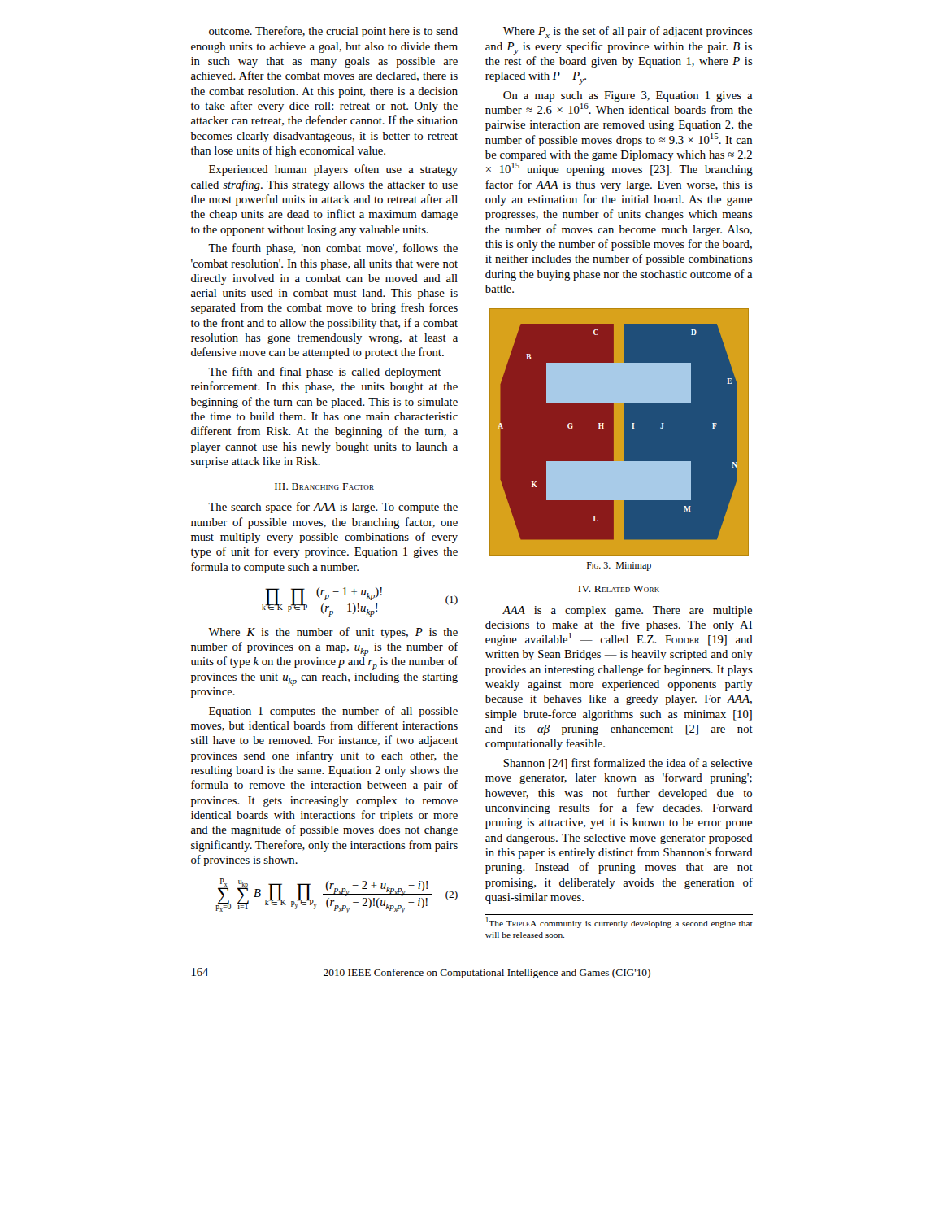outcome. Therefore, the crucial point here is to send enough units to achieve a goal, but also to divide them in such way that as many goals as possible are achieved. After the combat moves are declared, there is the combat resolution. At this point, there is a decision to take after every dice roll: retreat or not. Only the attacker can retreat, the defender cannot. If the situation becomes clearly disadvantageous, it is better to retreat than lose units of high economical value.
Experienced human players often use a strategy called strafing. This strategy allows the attacker to use the most powerful units in attack and to retreat after all the cheap units are dead to inflict a maximum damage to the opponent without losing any valuable units.
The fourth phase, 'non combat move', follows the 'combat resolution'. In this phase, all units that were not directly involved in a combat can be moved and all aerial units used in combat must land. This phase is separated from the combat move to bring fresh forces to the front and to allow the possibility that, if a combat resolution has gone tremendously wrong, at least a defensive move can be attempted to protect the front.
The fifth and final phase is called deployment — reinforcement. In this phase, the units bought at the beginning of the turn can be placed. This is to simulate the time to build them. It has one main characteristic different from Risk. At the beginning of the turn, a player cannot use his newly bought units to launch a surprise attack like in Risk.
III. Branching Factor
The search space for AAA is large. To compute the number of possible moves, the branching factor, one must multiply every possible combinations of every type of unit for every province. Equation 1 gives the formula to compute such a number.
∏k ∈ K ∏p ∈ P (rp − 1 + ukp)! (rp − 1)!ukp! (1)
Where K is the number of unit types, P is the number of provinces on a map, ukp is the number of units of type k on the province p and rp is the number of provinces the unit ukp can reach, including the starting province.
Equation 1 computes the number of all possible moves, but identical boards from different interactions still have to be removed. For instance, if two adjacent provinces send one infantry unit to each other, the resulting board is the same. Equation 2 only shows the formula to remove the interaction between a pair of provinces. It gets increasingly complex to remove identical boards with interactions for triplets or more and the magnitude of possible moves does not change significantly. Therefore, only the interactions from pairs of provinces is shown.
Px∑px=0 ukp∑i=1 B ∏k ∈ K ∏py ∈ Py (rpxpy − 2 + ukpxpy − i)! (rpxpy − 2)!(ukpxpy − i)! (2)
Where Px is the set of all pair of adjacent provinces and Py is every specific province within the pair. B is the rest of the board given by Equation 1, where P is replaced with P − Py.
On a map such as Figure 3, Equation 1 gives a number ≈ 2.6 × 1016. When identical boards from the pairwise interaction are removed using Equation 2, the number of possible moves drops to ≈ 9.3 × 1015. It can be compared with the game Diplomacy which has ≈ 2.2 × 1015 unique opening moves [23]. The branching factor for AAA is thus very large. Even worse, this is only an estimation for the initial board. As the game progresses, the number of units changes which means the number of moves can become much larger. Also, this is only the number of possible moves for the board, it neither includes the number of possible combinations during the buying phase nor the stochastic outcome of a battle.
C D B E A G H I J F N K L M
Fig. 3. Minimap
IV. Related Work
AAA is a complex game. There are multiple decisions to make at the five phases. The only AI engine available1 — called E.Z. Fodder [19] and written by Sean Bridges — is heavily scripted and only provides an interesting challenge for beginners. It plays weakly against more experienced opponents partly because it behaves like a greedy player. For AAA, simple brute-force algorithms such as minimax [10] and its αβ pruning enhancement [2] are not computationally feasible.
Shannon [24] first formalized the idea of a selective move generator, later known as 'forward pruning'; however, this was not further developed due to unconvincing results for a few decades. Forward pruning is attractive, yet it is known to be error prone and dangerous. The selective move generator proposed in this paper is entirely distinct from Shannon's forward pruning. Instead of pruning moves that are not promising, it deliberately avoids the generation of quasi-similar moves.
1The TripleA community is currently developing a second engine that will be released soon.
164 2010 IEEE Conference on Computational Intelligence and Games (CIG'10)